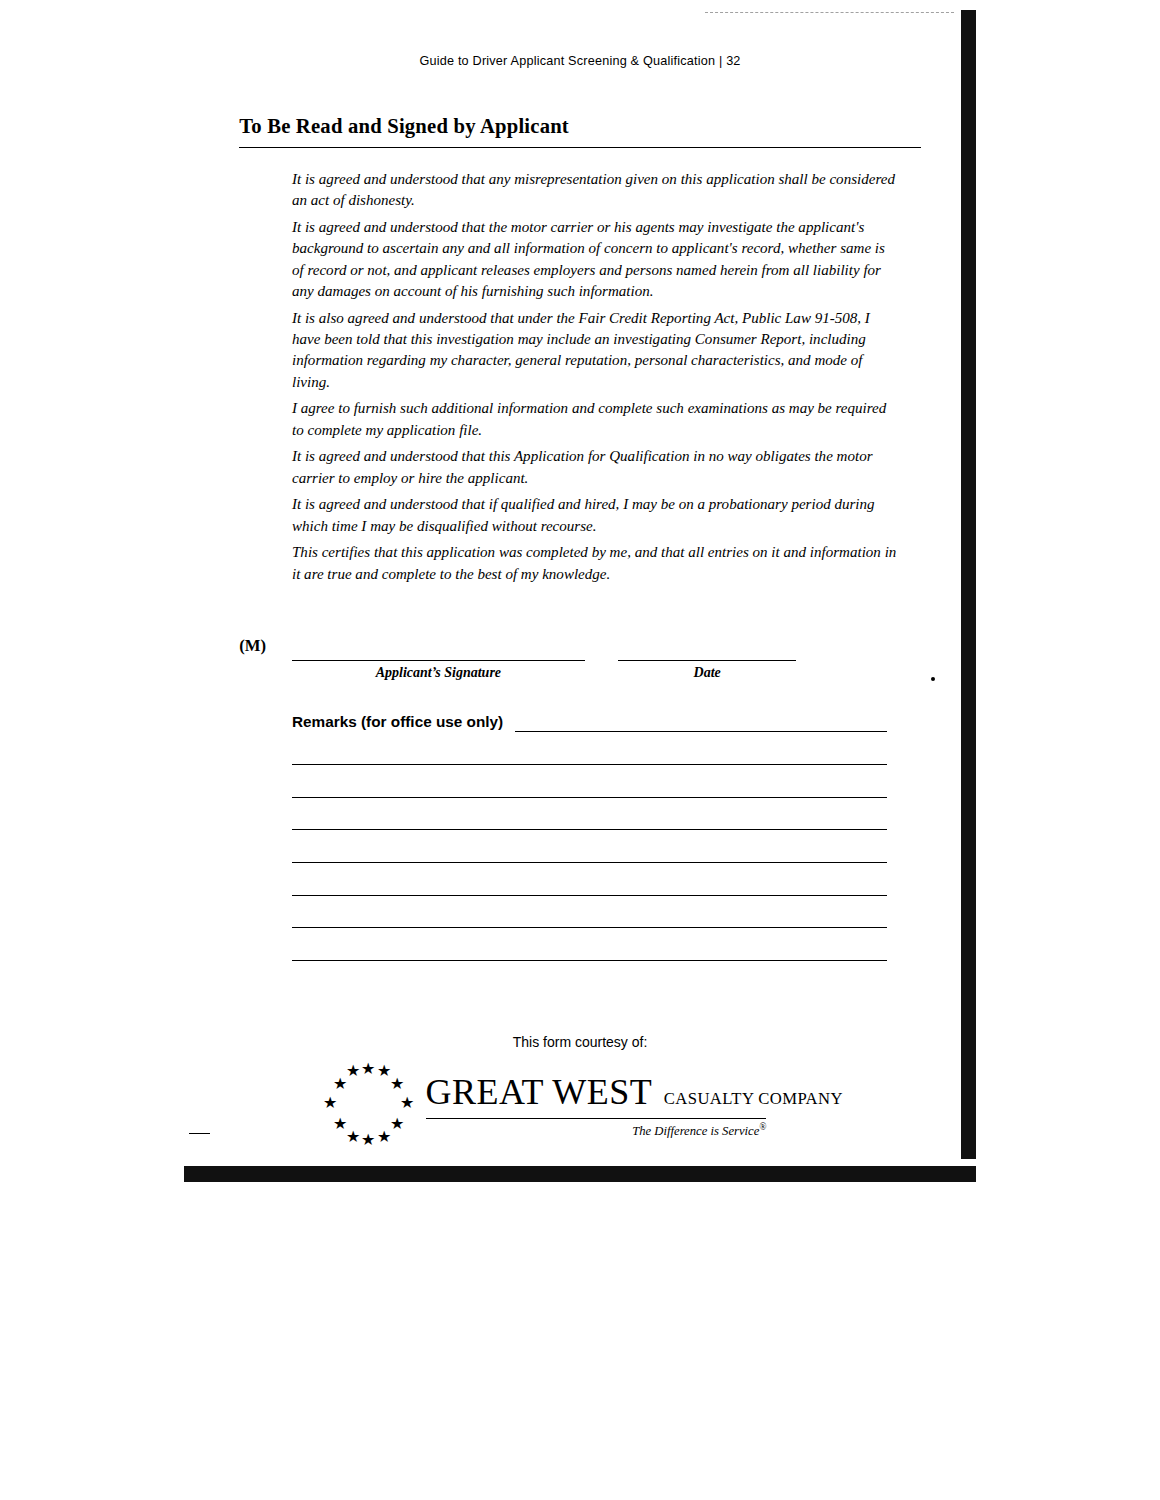Guide to Driver Applicant Screening & Qualification | 32
To Be Read and Signed by Applicant
It is agreed and understood that any misrepresentation given on this application shall be considered an act of dishonesty.
It is agreed and understood that the motor carrier or his agents may investigate the applicant's background to ascertain any and all information of concern to applicant's record, whether same is of record or not, and applicant releases employers and persons named herein from all liability for any damages on account of his furnishing such information.
It is also agreed and understood that under the Fair Credit Reporting Act, Public Law 91-508, I have been told that this investigation may include an investigating Consumer Report, including information regarding my character, general reputation, personal characteristics, and mode of living.
I agree to furnish such additional information and complete such examinations as may be required to complete my application file.
It is agreed and understood that this Application for Qualification in no way obligates the motor carrier to employ or hire the applicant.
It is agreed and understood that if qualified and hired, I may be on a probationary period during which time I may be disqualified without recourse.
This certifies that this application was completed by me, and that all entries on it and information in it are true and complete to the best of my knowledge.
(M)
Applicant’s Signature
Date
Remarks (for office use only)
This form courtesy of:
★ ★ ★ ★ ★ ★ ★ ★ ★ ★ ★ ★
GREAT WEST CASUALTY COMPANY
The Difference is Service®